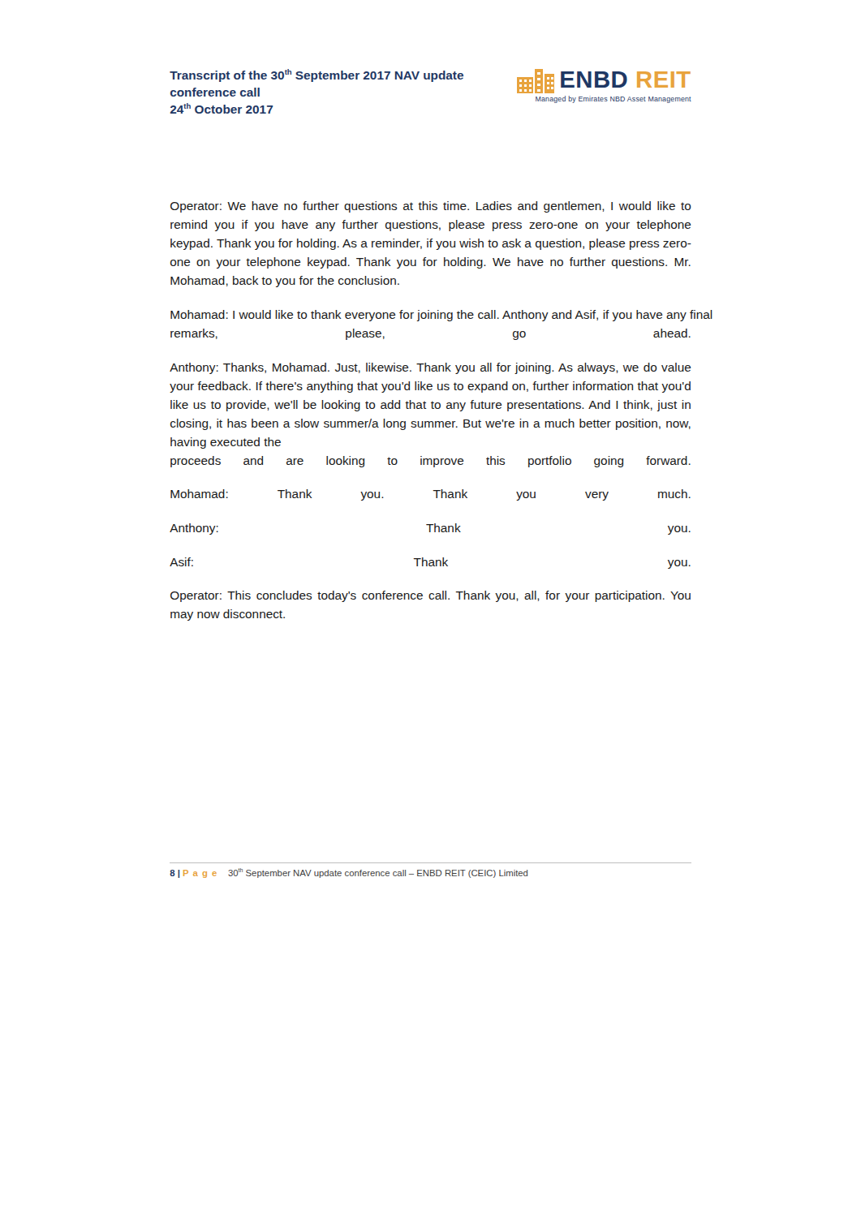Transcript of the 30th September 2017 NAV update conference call
24th October 2017
ENBD REIT
Managed by Emirates NBD Asset Management
Operator: We have no further questions at this time. Ladies and gentlemen, I would like to remind you if you have any further questions, please press zero-one on your telephone keypad. Thank you for holding. As a reminder, if you wish to ask a question, please press zero-one on your telephone keypad. Thank you for holding. We have no further questions. Mr. Mohamad, back to you for the conclusion.
Mohamad: I would like to thank everyone for joining the call. Anthony and Asif, if you have any final
remarks, please, go ahead.
Anthony: Thanks, Mohamad. Just, likewise. Thank you all for joining. As always, we do value your feedback. If there's anything that you'd like us to expand on, further information that you'd like us to provide, we'll be looking to add that to any future presentations. And I think, just in closing, it has been a slow summer/a long summer. But we're in a much better position, now, having executed the
proceeds and are looking to improve this portfolio going forward.
Mohamad: Thank you. Thank you very much.
Anthony: Thank you.
Asif: Thank you.
Operator: This concludes today's conference call. Thank you, all, for your participation. You may now disconnect.
8 | P a g e 30th September NAV update conference call – ENBD REIT (CEIC) Limited